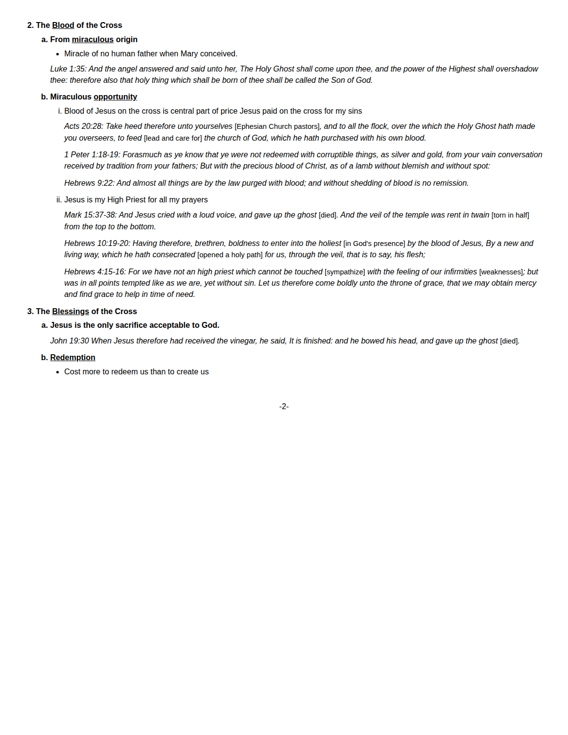The Blood of the Cross
From miraculous origin
Miracle of no human father when Mary conceived.
Luke 1:35: And the angel answered and said unto her, The Holy Ghost shall come upon thee, and the power of the Highest shall overshadow thee: therefore also that holy thing which shall be born of thee shall be called the Son of God.
Miraculous opportunity
Blood of Jesus on the cross is central part of price Jesus paid on the cross for my sins
Acts 20:28: Take heed therefore unto yourselves [Ephesian Church pastors], and to all the flock, over the which the Holy Ghost hath made you overseers, to feed [lead and care for] the church of God, which he hath purchased with his own blood.
1 Peter 1:18-19: Forasmuch as ye know that ye were not redeemed with corruptible things, as silver and gold, from your vain conversation received by tradition from your fathers; But with the precious blood of Christ, as of a lamb without blemish and without spot:
Hebrews 9:22: And almost all things are by the law purged with blood; and without shedding of blood is no remission.
Jesus is my High Priest for all my prayers
Mark 15:37-38: And Jesus cried with a loud voice, and gave up the ghost [died]. And the veil of the temple was rent in twain [torn in half] from the top to the bottom.
Hebrews 10:19-20: Having therefore, brethren, boldness to enter into the holiest [in God's presence] by the blood of Jesus, By a new and living way, which he hath consecrated [opened a holy path] for us, through the veil, that is to say, his flesh;
Hebrews 4:15-16: For we have not an high priest which cannot be touched [sympathize] with the feeling of our infirmities [weaknesses]; but was in all points tempted like as we are, yet without sin. Let us therefore come boldly unto the throne of grace, that we may obtain mercy and find grace to help in time of need.
The Blessings of the Cross
Jesus is the only sacrifice acceptable to God.
John 19:30 When Jesus therefore had received the vinegar, he said, It is finished: and he bowed his head, and gave up the ghost [died].
Redemption
Cost more to redeem us than to create us
-2-